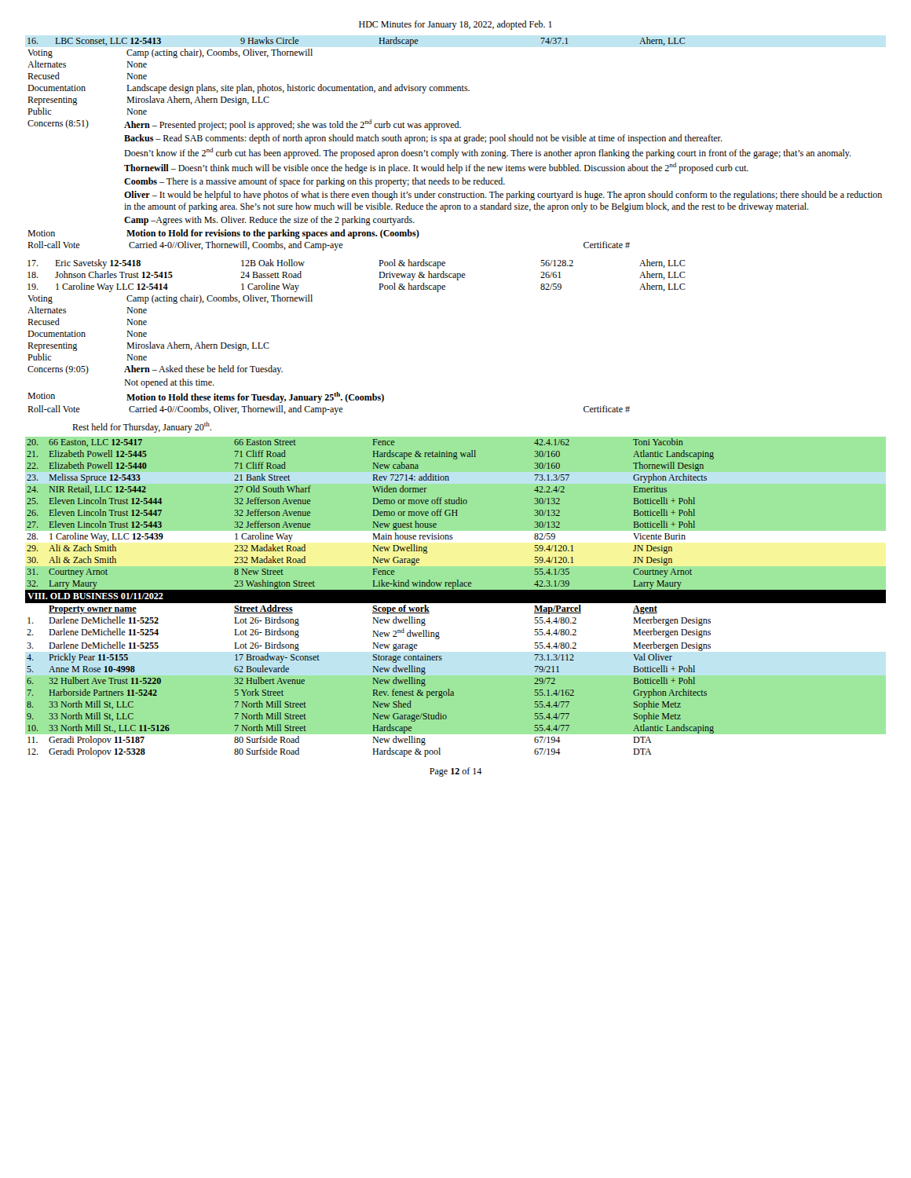HDC Minutes for January 18, 2022, adopted Feb. 1
| 16. | LBC Sconset, LLC 12-5413 | 9 Hawks Circle | Hardscape | 74/37.1 | Ahern, LLC |
| Voting | Camp (acting chair), Coombs, Oliver, Thornewill |
| Alternates | None |
| Recused | None |
| Documentation | Landscape design plans, site plan, photos, historic documentation, and advisory comments. |
| Representing | Miroslava Ahern, Ahern Design, LLC |
| Public | None |
| Concerns (8:51) | Ahern – Presented project; pool is approved; she was told the 2 nd curb cut was approved. Backus – Read SAB comments: depth of north apron should match south apron; is spa at grade; pool should not be visible at time of inspection and thereafter. Doesn’t know if the 2 nd curb cut has been approved. The proposed apron doesn’t comply with zoning. There is another apron flanking the parking court in front of the garage; that’s an anomaly. Thornewill – Doesn’t think much will be visible once the hedge is in place. It would help if the new items were bubbled. Discussion about the 2 nd proposed curb cut. Coombs – There is a massive amount of space for parking on this property; that needs to be reduced. Oliver – It would be helpful to have photos of what is there even though it’s under construction. The parking courtyard is huge. The apron should conform to the regulations; there should be a reduction in the amount of parking area. She’s not sure how much will be visible. Reduce the apron to a standard size, the apron only to be Belgium block, and the rest to be driveway material. Camp –Agrees with Ms. Oliver. Reduce the size of the 2 parking courtyards. |
| Motion | Motion to Hold for revisions to the parking spaces and aprons. (Coombs) |
| Roll-call Vote | / Carried 4-0//Oliver, Thornewill, Coombs, and Camp-aye / Certificate # / |
| 17. | Eric Savetsky 12-5418 | 12B Oak Hollow | Pool & hardscape | 56/128.2 | Ahern, LLC |
| 18. | Johnson Charles Trust 12-5415 | 24 Bassett Road | Driveway & hardscape | 26/61 | Ahern, LLC |
| 19. | 1 Caroline Way LLC 12-5414 | 1 Caroline Way | Pool & hardscape | 82/59 | Ahern, LLC |
| Voting | Camp (acting chair), Coombs, Oliver, Thornewill |
| Alternates | None |
| Recused | None |
| Documentation | None |
| Representing | Miroslava Ahern, Ahern Design, LLC |
| Public | None |
| Concerns (9:05) | Ahern – Asked these be held for Tuesday. Not opened at this time. |
| Motion | Motion to Hold these items for Tuesday, January 25 th . (Coombs) |
| Roll-call Vote | / Carried 4-0//Coombs, Oliver, Thornewill, and Camp-aye / Certificate # / |
Rest held for Thursday, January 20th.
| 20. | 66 Easton, LLC 12-5417 | 66 Easton Street | Fence | 42.4.1/62 | Toni Yacobin |
| 21. | Elizabeth Powell 12-5445 | 71 Cliff Road | Hardscape & retaining wall | 30/160 | Atlantic Landscaping |
| 22. | Elizabeth Powell 12-5440 | 71 Cliff Road | New cabana | 30/160 | Thornewill Design |
| 23. | Melissa Spruce 12-5433 | 21 Bank Street | Rev 72714: addition | 73.1.3/57 | Gryphon Architects |
| 24. | NIR Retail, LLC 12-5442 | 27 Old South Wharf | Widen dormer | 42.2.4/2 | Emeritus |
| 25. | Eleven Lincoln Trust 12-5444 | 32 Jefferson Avenue | Demo or move off studio | 30/132 | Botticelli + Pohl |
| 26. | Eleven Lincoln Trust 12-5447 | 32 Jefferson Avenue | Demo or move off GH | 30/132 | Botticelli + Pohl |
| 27. | Eleven Lincoln Trust 12-5443 | 32 Jefferson Avenue | New guest house | 30/132 | Botticelli + Pohl |
| 28. | 1 Caroline Way, LLC 12-5439 | 1 Caroline Way | Main house revisions | 82/59 | Vicente Burin |
| 29. | Ali & Zach Smith | 232 Madaket Road | New Dwelling | 59.4/120.1 | JN Design |
| 30. | Ali & Zach Smith | 232 Madaket Road | New Garage | 59.4/120.1 | JN Design |
| 31. | Courtney Arnot | 8 New Street | Fence | 55.4.1/35 | Courtney Arnot |
| 32. | Larry Maury | 23 Washington Street | Like-kind window replace | 42.3.1/39 | Larry Maury |
VIII. OLD BUSINESS 01/11/2022
| | Property owner name | Street Address | Scope of work | Map/Parcel | Agent |
| 1. | Darlene DeMichelle 11-5252 | Lot 26- Birdsong | New dwelling | 55.4.4/80.2 | Meerbergen Designs |
| 2. | Darlene DeMichelle 11-5254 | Lot 26- Birdsong | New 2 nd dwelling | 55.4.4/80.2 | Meerbergen Designs |
| 3. | Darlene DeMichelle 11-5255 | Lot 26- Birdsong | New garage | 55.4.4/80.2 | Meerbergen Designs |
| 4. | Prickly Pear 11-5155 | 17 Broadway- Sconset | Storage containers | 73.1.3/112 | Val Oliver |
| 5. | Anne M Rose 10-4998 | 62 Boulevarde | New dwelling | 79/211 | Botticelli + Pohl |
| 6. | 32 Hulbert Ave Trust 11-5220 | 32 Hulbert Avenue | New dwelling | 29/72 | Botticelli + Pohl |
| 7. | Harborside Partners 11-5242 | 5 York Street | Rev. fenest & pergola | 55.1.4/162 | Gryphon Architects |
| 8. | 33 North Mill St, LLC | 7 North Mill Street | New Shed | 55.4.4/77 | Sophie Metz |
| 9. | 33 North Mill St, LLC | 7 North Mill Street | New Garage/Studio | 55.4.4/77 | Sophie Metz |
| 10. | 33 North Mill St., LLC 11-5126 | 7 North Mill Street | Hardscape | 55.4.4/77 | Atlantic Landscaping |
| 11. | Geradi Prolopov 11-5187 | 80 Surfside Road | New dwelling | 67/194 | DTA |
| 12. | Geradi Prolopov 12-5328 | 80 Surfside Road | Hardscape & pool | 67/194 | DTA |
Page 12 of 14